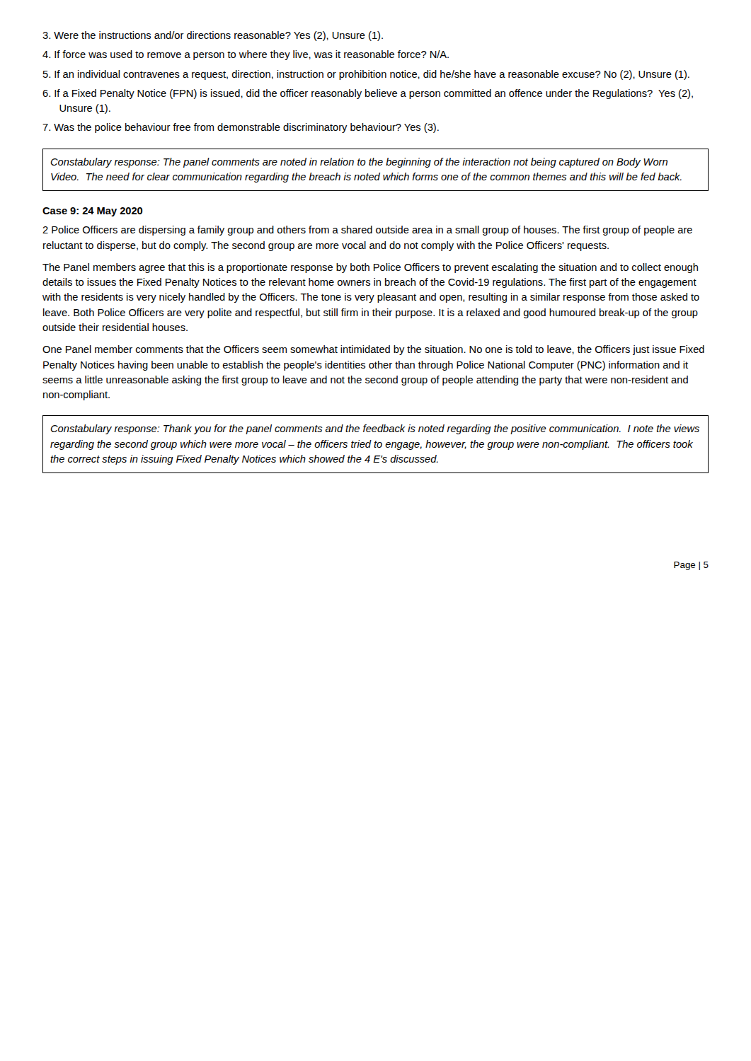3. Were the instructions and/or directions reasonable? Yes (2), Unsure (1).
4. If force was used to remove a person to where they live, was it reasonable force? N/A.
5. If an individual contravenes a request, direction, instruction or prohibition notice, did he/she have a reasonable excuse? No (2), Unsure (1).
6. If a Fixed Penalty Notice (FPN) is issued, did the officer reasonably believe a person committed an offence under the Regulations? Yes (2), Unsure (1).
7. Was the police behaviour free from demonstrable discriminatory behaviour? Yes (3).
Constabulary response: The panel comments are noted in relation to the beginning of the interaction not being captured on Body Worn Video. The need for clear communication regarding the breach is noted which forms one of the common themes and this will be fed back.
Case 9: 24 May 2020
2 Police Officers are dispersing a family group and others from a shared outside area in a small group of houses. The first group of people are reluctant to disperse, but do comply. The second group are more vocal and do not comply with the Police Officers' requests.
The Panel members agree that this is a proportionate response by both Police Officers to prevent escalating the situation and to collect enough details to issues the Fixed Penalty Notices to the relevant home owners in breach of the Covid-19 regulations. The first part of the engagement with the residents is very nicely handled by the Officers. The tone is very pleasant and open, resulting in a similar response from those asked to leave. Both Police Officers are very polite and respectful, but still firm in their purpose. It is a relaxed and good humoured break-up of the group outside their residential houses.
One Panel member comments that the Officers seem somewhat intimidated by the situation. No one is told to leave, the Officers just issue Fixed Penalty Notices having been unable to establish the people's identities other than through Police National Computer (PNC) information and it seems a little unreasonable asking the first group to leave and not the second group of people attending the party that were non-resident and non-compliant.
Constabulary response: Thank you for the panel comments and the feedback is noted regarding the positive communication. I note the views regarding the second group which were more vocal – the officers tried to engage, however, the group were non-compliant. The officers took the correct steps in issuing Fixed Penalty Notices which showed the 4 E's discussed.
Page | 5